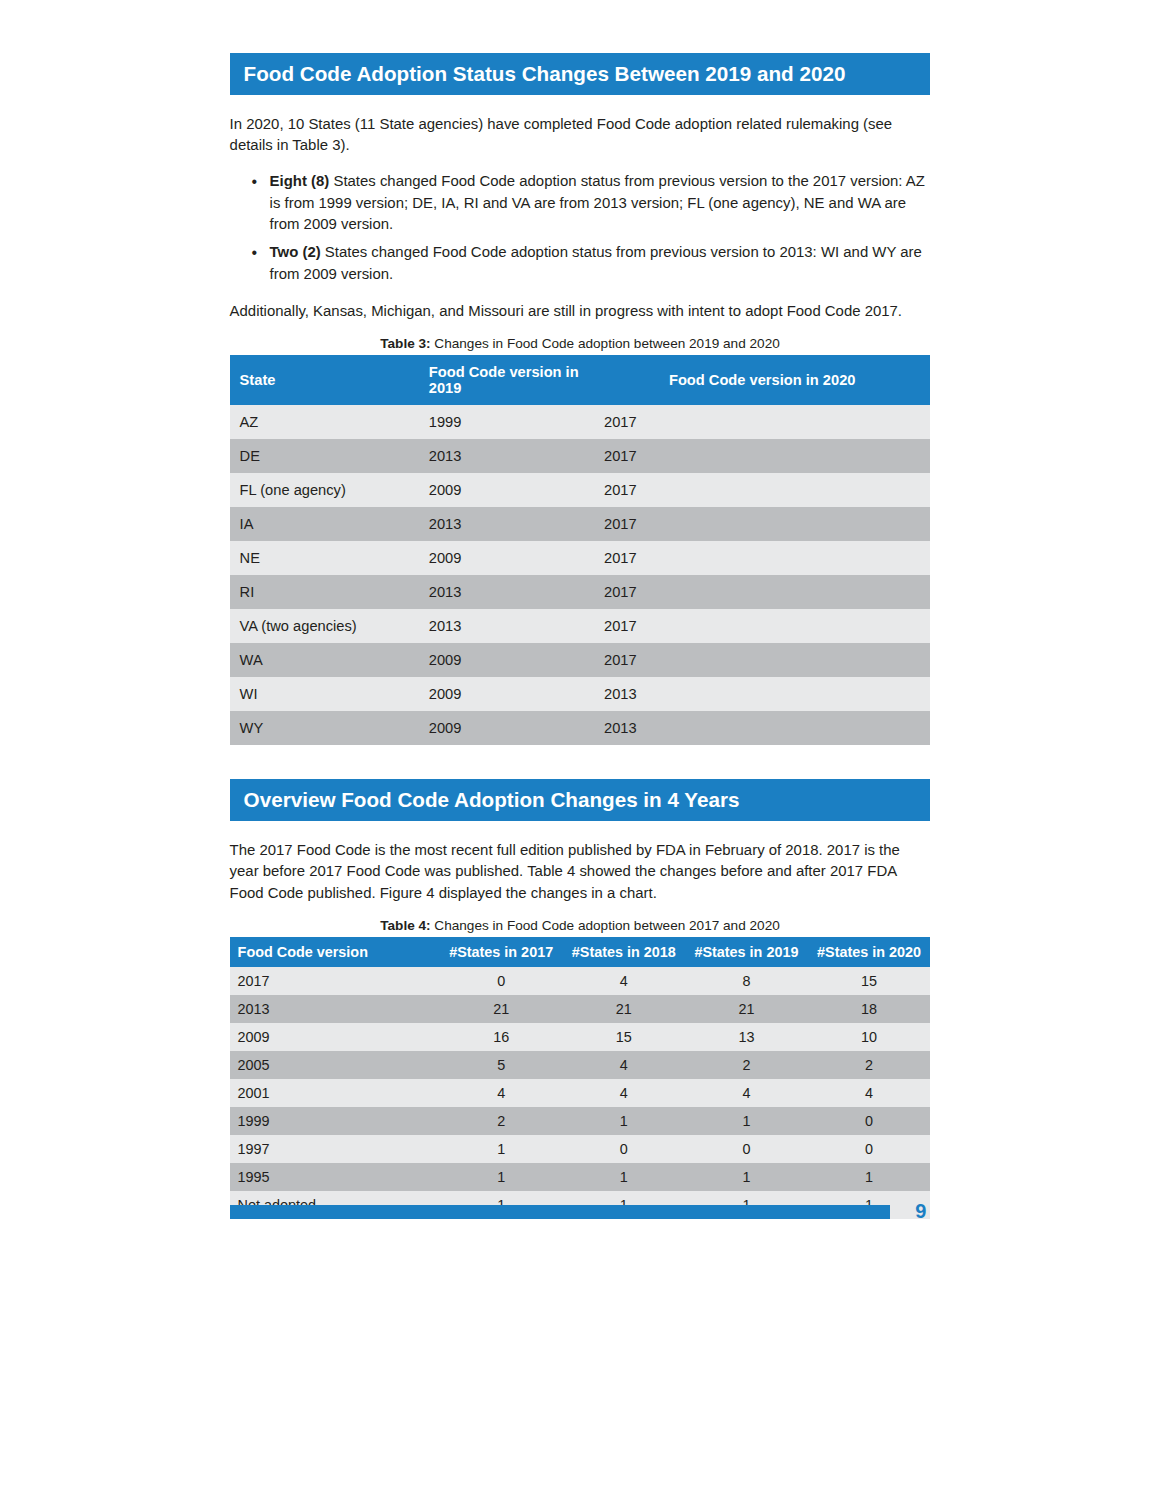Food Code Adoption Status Changes Between 2019 and 2020
In 2020, 10 States (11 State agencies) have completed Food Code adoption related rulemaking (see details in Table 3).
Eight (8) States changed Food Code adoption status from previous version to the 2017 version: AZ is from 1999 version; DE, IA, RI and VA are from 2013 version; FL (one agency), NE and WA are from 2009 version.
Two (2) States changed Food Code adoption status from previous version to 2013: WI and WY are from 2009 version.
Additionally, Kansas, Michigan, and Missouri are still in progress with intent to adopt Food Code 2017.
Table 3: Changes in Food Code adoption between 2019 and 2020
| State | Food Code version in 2019 | Food Code version in 2020 |
| --- | --- | --- |
| AZ | 1999 | 2017 |
| DE | 2013 | 2017 |
| FL (one agency) | 2009 | 2017 |
| IA | 2013 | 2017 |
| NE | 2009 | 2017 |
| RI | 2013 | 2017 |
| VA (two agencies) | 2013 | 2017 |
| WA | 2009 | 2017 |
| WI | 2009 | 2013 |
| WY | 2009 | 2013 |
Overview Food Code Adoption Changes in 4 Years
The 2017 Food Code is the most recent full edition published by FDA in February of 2018. 2017 is the year before 2017 Food Code was published. Table 4 showed the changes before and after 2017 FDA Food Code published. Figure 4 displayed the changes in a chart.
Table 4: Changes in Food Code adoption between 2017 and 2020
| Food Code version | #States in 2017 | #States in 2018 | #States in 2019 | #States in 2020 |
| --- | --- | --- | --- | --- |
| 2017 | 0 | 4 | 8 | 15 |
| 2013 | 21 | 21 | 21 | 18 |
| 2009 | 16 | 15 | 13 | 10 |
| 2005 | 5 | 4 | 2 | 2 |
| 2001 | 4 | 4 | 4 | 4 |
| 1999 | 2 | 1 | 1 | 0 |
| 1997 | 1 | 0 | 0 | 0 |
| 1995 | 1 | 1 | 1 | 1 |
| Not adopted | 1 | 1 | 1 | 1 |
9